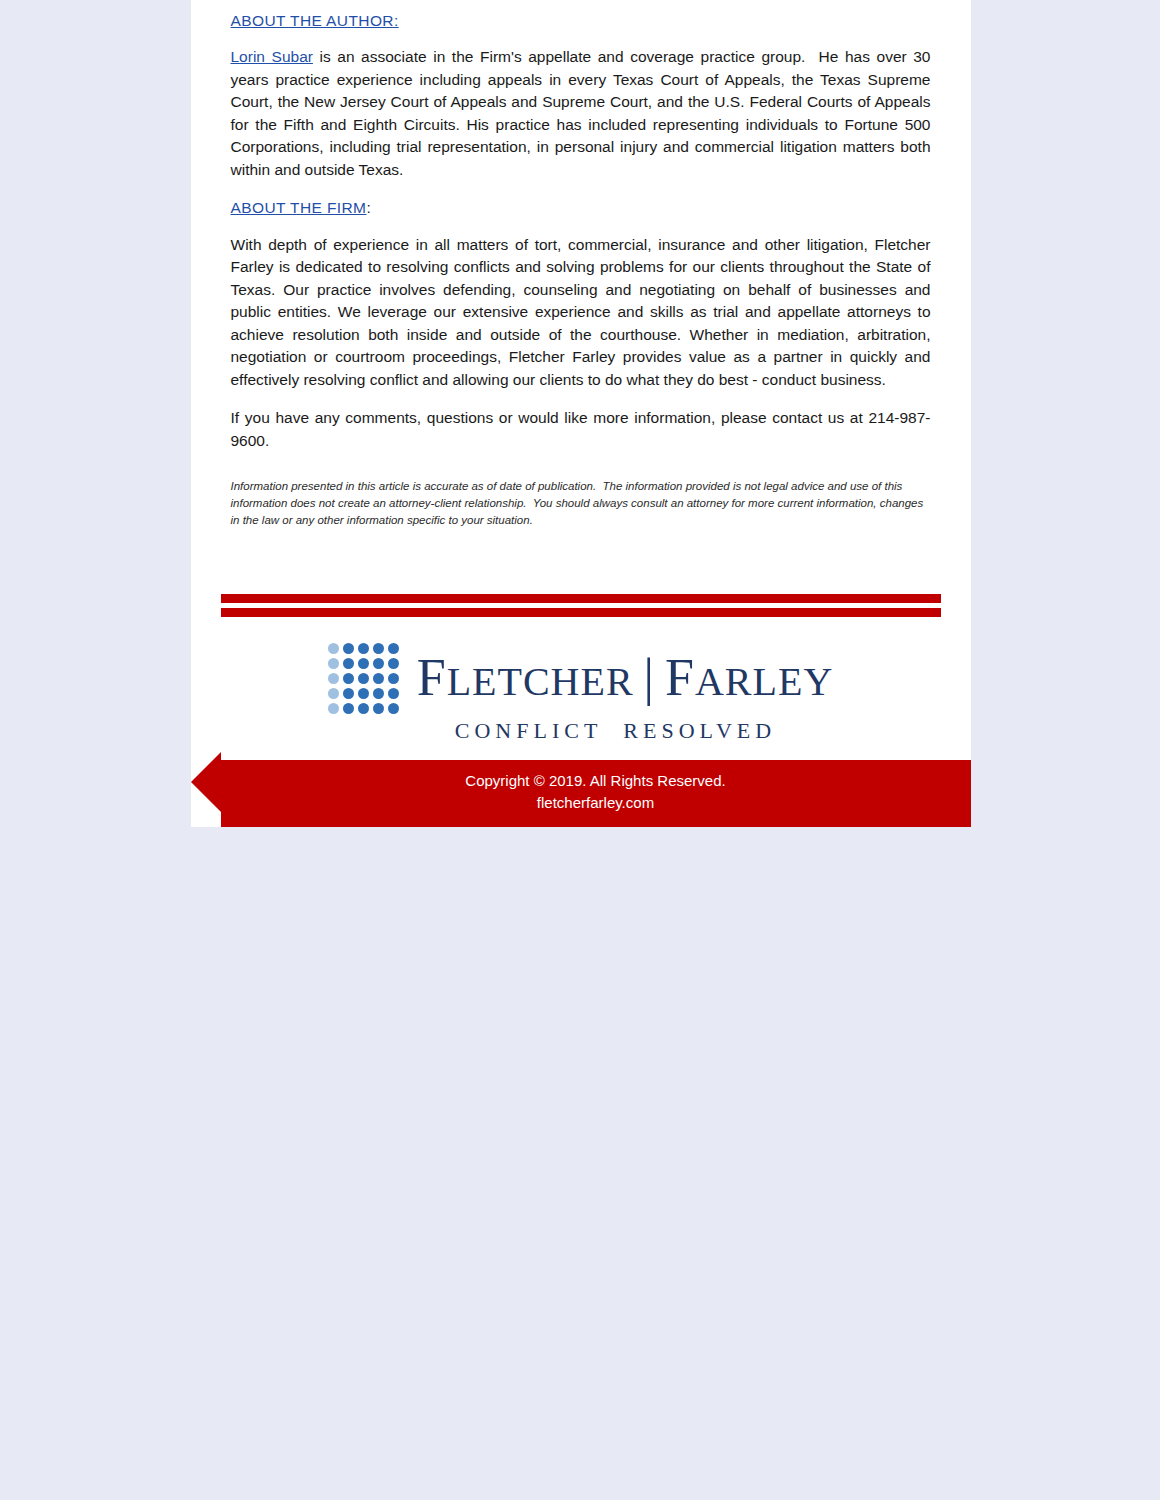ABOUT THE AUTHOR:
Lorin Subar is an associate in the Firm's appellate and coverage practice group. He has over 30 years practice experience including appeals in every Texas Court of Appeals, the Texas Supreme Court, the New Jersey Court of Appeals and Supreme Court, and the U.S. Federal Courts of Appeals for the Fifth and Eighth Circuits. His practice has included representing individuals to Fortune 500 Corporations, including trial representation, in personal injury and commercial litigation matters both within and outside Texas.
ABOUT THE FIRM:
With depth of experience in all matters of tort, commercial, insurance and other litigation, Fletcher Farley is dedicated to resolving conflicts and solving problems for our clients throughout the State of Texas. Our practice involves defending, counseling and negotiating on behalf of businesses and public entities. We leverage our extensive experience and skills as trial and appellate attorneys to achieve resolution both inside and outside of the courthouse. Whether in mediation, arbitration, negotiation or courtroom proceedings, Fletcher Farley provides value as a partner in quickly and effectively resolving conflict and allowing our clients to do what they do best - conduct business.
If you have any comments, questions or would like more information, please contact us at 214-987-9600.
Information presented in this article is accurate as of date of publication. The information provided is not legal advice and use of this information does not create an attorney-client relationship. You should always consult an attorney for more current information, changes in the law or any other information specific to your situation.
FLETCHER|FARLEY
CONFLICT RESOLVED
Copyright © 2019. All Rights Reserved.
fletcherfarley.com